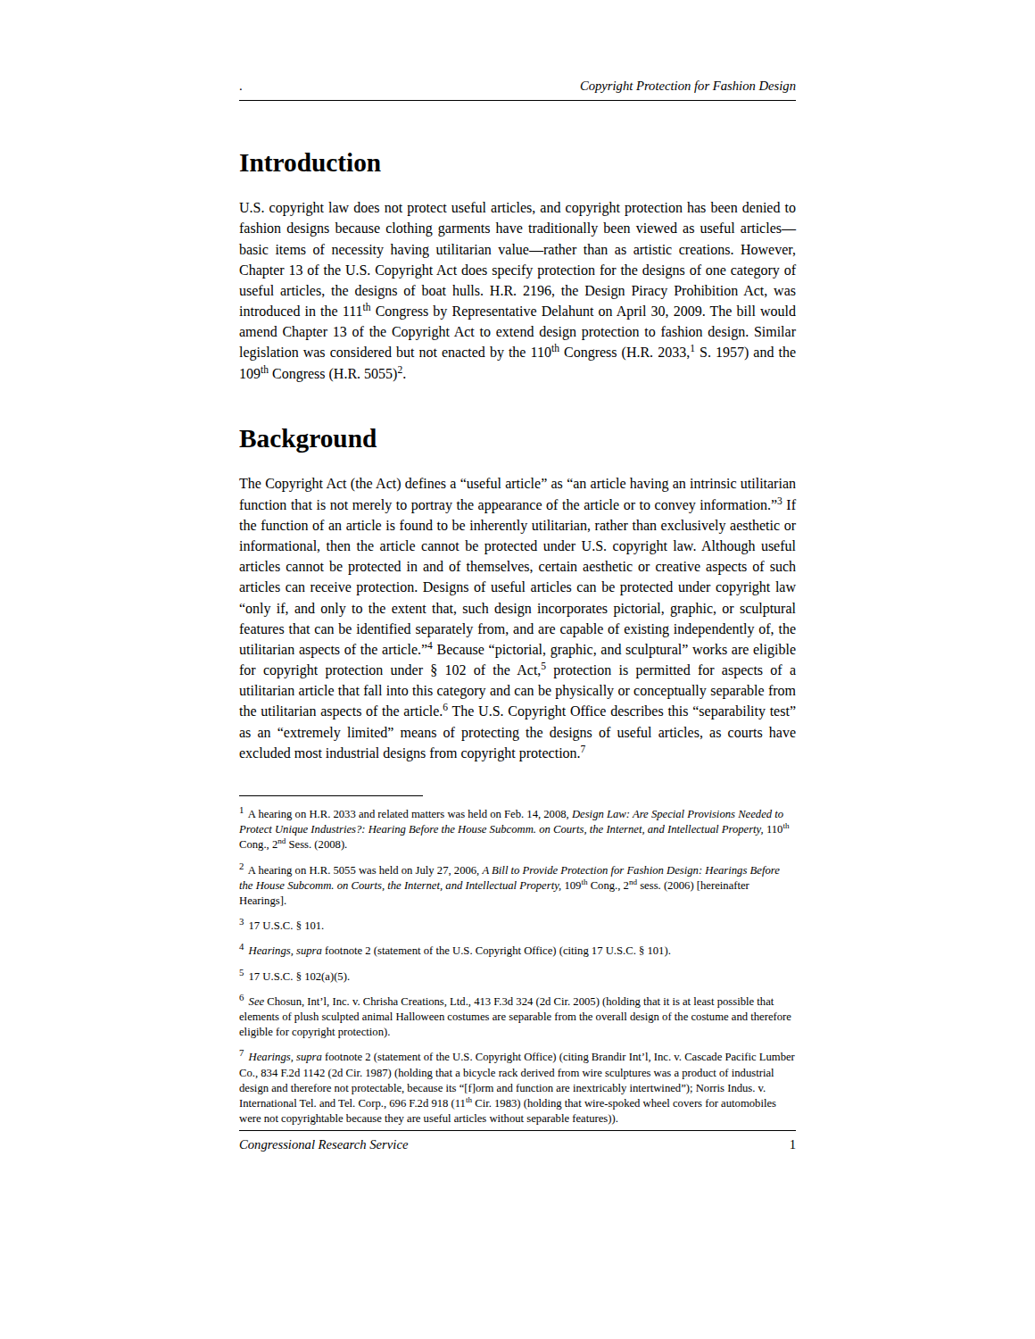. Copyright Protection for Fashion Design
Introduction
U.S. copyright law does not protect useful articles, and copyright protection has been denied to fashion designs because clothing garments have traditionally been viewed as useful articles—basic items of necessity having utilitarian value—rather than as artistic creations. However, Chapter 13 of the U.S. Copyright Act does specify protection for the designs of one category of useful articles, the designs of boat hulls. H.R. 2196, the Design Piracy Prohibition Act, was introduced in the 111th Congress by Representative Delahunt on April 30, 2009. The bill would amend Chapter 13 of the Copyright Act to extend design protection to fashion design. Similar legislation was considered but not enacted by the 110th Congress (H.R. 2033,1 S. 1957) and the 109th Congress (H.R. 5055)2.
Background
The Copyright Act (the Act) defines a “useful article” as “an article having an intrinsic utilitarian function that is not merely to portray the appearance of the article or to convey information.”3 If the function of an article is found to be inherently utilitarian, rather than exclusively aesthetic or informational, then the article cannot be protected under U.S. copyright law. Although useful articles cannot be protected in and of themselves, certain aesthetic or creative aspects of such articles can receive protection. Designs of useful articles can be protected under copyright law “only if, and only to the extent that, such design incorporates pictorial, graphic, or sculptural features that can be identified separately from, and are capable of existing independently of, the utilitarian aspects of the article.”4 Because “pictorial, graphic, and sculptural” works are eligible for copyright protection under § 102 of the Act,5 protection is permitted for aspects of a utilitarian article that fall into this category and can be physically or conceptually separable from the utilitarian aspects of the article.6 The U.S. Copyright Office describes this “separability test” as an “extremely limited” means of protecting the designs of useful articles, as courts have excluded most industrial designs from copyright protection.7
1 A hearing on H.R. 2033 and related matters was held on Feb. 14, 2008, Design Law: Are Special Provisions Needed to Protect Unique Industries?: Hearing Before the House Subcomm. on Courts, the Internet, and Intellectual Property, 110th Cong., 2nd Sess. (2008).
2 A hearing on H.R. 5055 was held on July 27, 2006, A Bill to Provide Protection for Fashion Design: Hearings Before the House Subcomm. on Courts, the Internet, and Intellectual Property, 109th Cong., 2nd sess. (2006) [hereinafter Hearings].
3 17 U.S.C. § 101.
4 Hearings, supra footnote 2 (statement of the U.S. Copyright Office) (citing 17 U.S.C. § 101).
5 17 U.S.C. § 102(a)(5).
6 See Chosun, Int’l, Inc. v. Chrisha Creations, Ltd., 413 F.3d 324 (2d Cir. 2005) (holding that it is at least possible that elements of plush sculpted animal Halloween costumes are separable from the overall design of the costume and therefore eligible for copyright protection).
7 Hearings, supra footnote 2 (statement of the U.S. Copyright Office) (citing Brandir Int’l, Inc. v. Cascade Pacific Lumber Co., 834 F.2d 1142 (2d Cir. 1987) (holding that a bicycle rack derived from wire sculptures was a product of industrial design and therefore not protectable, because its “[f]orm and function are inextricably intertwined”); Norris Indus. v. International Tel. and Tel. Corp., 696 F.2d 918 (11th Cir. 1983) (holding that wire-spoked wheel covers for automobiles were not copyrightable because they are useful articles without separable features)).
Congressional Research Service 1